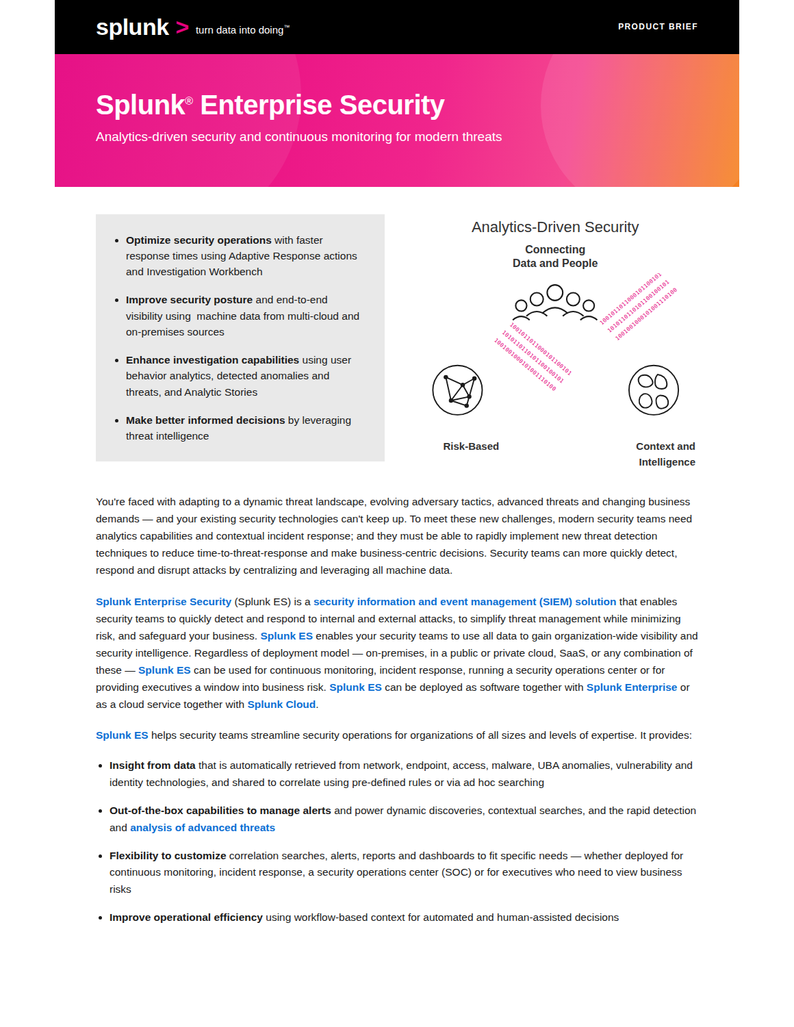splunk> turn data into doing™
PRODUCT BRIEF
Splunk® Enterprise Security
Analytics-driven security and continuous monitoring for modern threats
Optimize security operations with faster response times using Adaptive Response actions and Investigation Workbench
Improve security posture and end-to-end visibility using machine data from multi-cloud and on-premises sources
Enhance investigation capabilities using user behavior analytics, detected anomalies and threats, and Analytic Stories
Make better informed decisions by leveraging threat intelligence
Analytics-Driven Security
Connecting
Data and People
1001011011000101100101 1010110110101100100101 1001001000101001110100 1001011011000101100101 1010110110101100100101 1001001000101001110100
Risk-Based Context and
Intelligence
You're faced with adapting to a dynamic threat landscape, evolving adversary tactics, advanced threats and changing business demands — and your existing security technologies can't keep up. To meet these new challenges, modern security teams need analytics capabilities and contextual incident response; and they must be able to rapidly implement new threat detection techniques to reduce time-to-threat-response and make business-centric decisions. Security teams can more quickly detect, respond and disrupt attacks by centralizing and leveraging all machine data.
Splunk Enterprise Security (Splunk ES) is a security information and event management (SIEM) solution that enables security teams to quickly detect and respond to internal and external attacks, to simplify threat management while minimizing risk, and safeguard your business. Splunk ES enables your security teams to use all data to gain organization-wide visibility and security intelligence. Regardless of deployment model — on-premises, in a public or private cloud, SaaS, or any combination of these — Splunk ES can be used for continuous monitoring, incident response, running a security operations center or for providing executives a window into business risk. Splunk ES can be deployed as software together with Splunk Enterprise or as a cloud service together with Splunk Cloud.
Splunk ES helps security teams streamline security operations for organizations of all sizes and levels of expertise. It provides:
Insight from data that is automatically retrieved from network, endpoint, access, malware, UBA anomalies, vulnerability and identity technologies, and shared to correlate using pre-defined rules or via ad hoc searching
Out-of-the-box capabilities to manage alerts and power dynamic discoveries, contextual searches, and the rapid detection and analysis of advanced threats
Flexibility to customize correlation searches, alerts, reports and dashboards to fit specific needs — whether deployed for continuous monitoring, incident response, a security operations center (SOC) or for executives who need to view business risks
Improve operational efficiency using workflow-based context for automated and human-assisted decisions